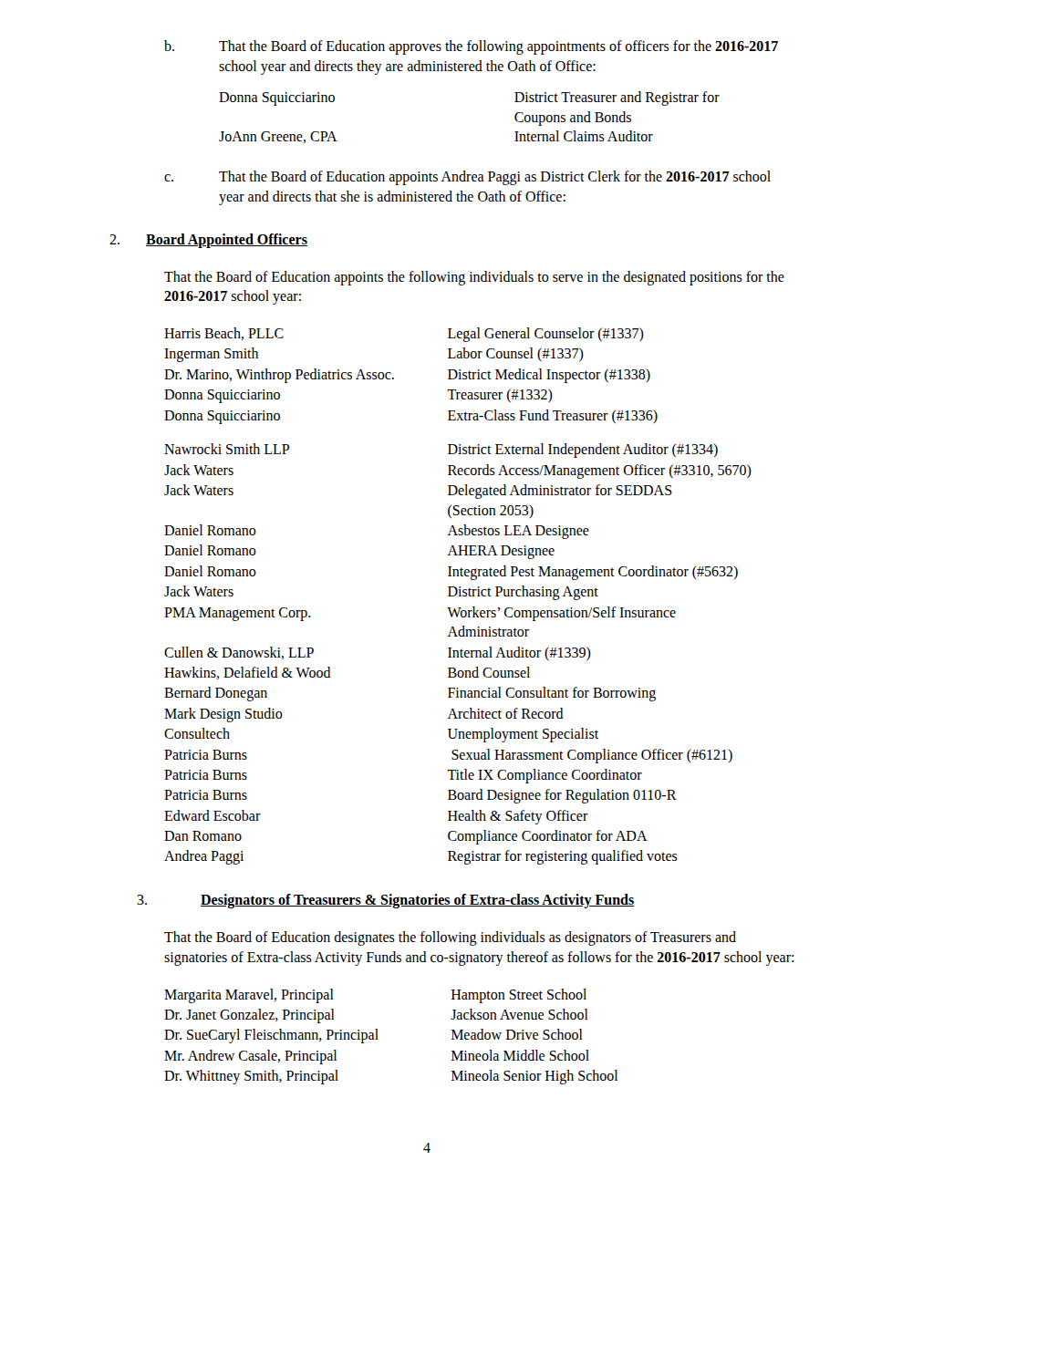b.
That the Board of Education approves the following appointments of officers for the 2016-2017 school year and directs they are administered the Oath of Office:
| Donna Squicciarino | District Treasurer and Registrar for Coupons and Bonds |
| JoAnn Greene, CPA | Internal Claims Auditor |
c.
That the Board of Education appoints Andrea Paggi as District Clerk for the 2016-2017 school year and directs that she is administered the Oath of Office:
2.
Board Appointed Officers
That the Board of Education appoints the following individuals to serve in the designated positions for the 2016-2017 school year:
| Harris Beach, PLLC | Legal General Counselor (#1337) |
| Ingerman Smith | Labor Counsel (#1337) |
| Dr. Marino, Winthrop Pediatrics Assoc. | District Medical Inspector (#1338) |
| Donna Squicciarino | Treasurer (#1332) |
| Donna Squicciarino | Extra-Class Fund Treasurer (#1336) |
| Nawrocki Smith LLP | District External Independent Auditor (#1334) |
| Jack Waters | Records Access/Management Officer (#3310, 5670) |
| Jack Waters | Delegated Administrator for SEDDAS (Section 2053) |
| Daniel Romano | Asbestos LEA Designee |
| Daniel Romano | AHERA Designee |
| Daniel Romano | Integrated Pest Management Coordinator (#5632) |
| Jack Waters | District Purchasing Agent |
| PMA Management Corp. | Workers’ Compensation/Self Insurance Administrator |
| Cullen & Danowski, LLP | Internal Auditor (#1339) |
| Hawkins, Delafield & Wood | Bond Counsel |
| Bernard Donegan | Financial Consultant for Borrowing |
| Mark Design Studio | Architect of Record |
| Consultech | Unemployment Specialist |
| Patricia Burns | Sexual Harassment Compliance Officer (#6121) |
| Patricia Burns | Title IX Compliance Coordinator |
| Patricia Burns | Board Designee for Regulation 0110-R |
| Edward Escobar | Health & Safety Officer |
| Dan Romano | Compliance Coordinator for ADA |
| Andrea Paggi | Registrar for registering qualified votes |
3.
Designators of Treasurers & Signatories of Extra-class Activity Funds
That the Board of Education designates the following individuals as designators of Treasurers and signatories of Extra-class Activity Funds and co-signatory thereof as follows for the 2016-2017 school year:
| Margarita Maravel, Principal | Hampton Street School |
| Dr. Janet Gonzalez, Principal | Jackson Avenue School |
| Dr. SueCaryl Fleischmann, Principal | Meadow Drive School |
| Mr. Andrew Casale, Principal | Mineola Middle School |
| Dr. Whittney Smith, Principal | Mineola Senior High School |
4